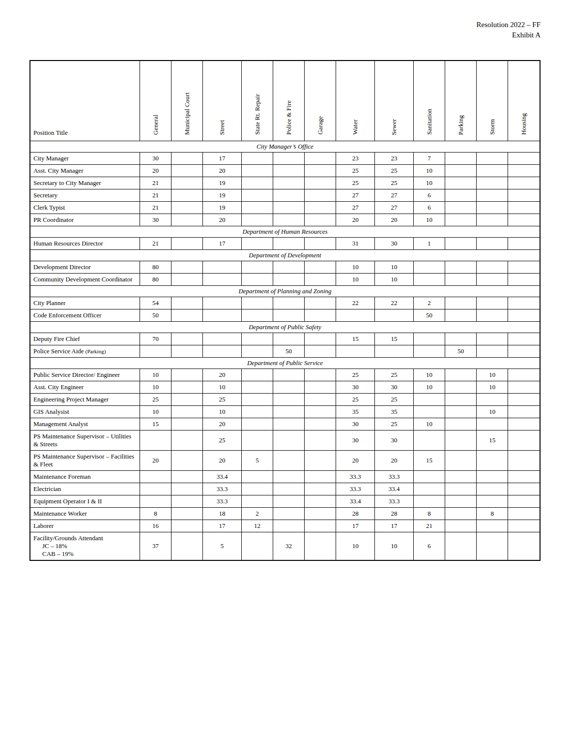Resolution 2022 – FF
Exhibit A
| Position Title | General | Municipal Court | Street | State Rt. Repair | Police & Fire | Garage | Water | Sewer | Sanitation | Parking | Storm | Housing |
| --- | --- | --- | --- | --- | --- | --- | --- | --- | --- | --- | --- | --- |
| City Manager’s Office |
| City Manager | 30 | | 17 | | | | 23 | 23 | 7 | | | |
| Asst. City Manager | 20 | | 20 | | | | 25 | 25 | 10 | | | |
| Secretary to City Manager | 21 | | 19 | | | | 25 | 25 | 10 | | | |
| Secretary | 21 | | 19 | | | | 27 | 27 | 6 | | | |
| Clerk Typist | 21 | | 19 | | | | 27 | 27 | 6 | | | |
| PR Coordinator | 30 | | 20 | | | | 20 | 20 | 10 | | | |
| Department of Human Resources |
| Human Resources Director | 21 | | 17 | | | | 31 | 30 | 1 | | | |
| Department of Development |
| Development Director | 80 | | | | | | 10 | 10 | | | | |
| Community Development Coordinator | 80 | | | | | | 10 | 10 | | | | |
| Department of Planning and Zoning |
| City Planner | 54 | | | | | | 22 | 22 | 2 | | | |
| Code Enforcement Officer | 50 | | | | | | | | 50 | | | |
| Department of Public Safety |
| Deputy Fire Chief | 70 | | | | | | 15 | 15 | | | | |
| Police Service Aide (Parking) | | | | | 50 | | | | | 50 | | |
| Department of Public Service |
| Public Service Director/ Engineer | 10 | | 20 | | | | 25 | 25 | 10 | | 10 | |
| Asst. City Engineer | 10 | | 10 | | | | 30 | 30 | 10 | | 10 | |
| Engineering Project Manager | 25 | | 25 | | | | 25 | 25 | | | | |
| GIS Analysist | 10 | | 10 | | | | 35 | 35 | | | 10 | |
| Management Analyst | 15 | | 20 | | | | 30 | 25 | 10 | | | |
| PS Maintenance Supervisor – Utilities & Streets | | | 25 | | | | 30 | 30 | | | 15 | |
| PS Maintenance Supervisor – Facilities & Fleet | 20 | | 20 | 5 | | | 20 | 20 | 15 | | | |
| Maintenance Foreman | | | 33.4 | | | | 33.3 | 33.3 | | | | |
| Electrician | | | 33.3 | | | | 33.3 | 33.4 | | | | |
| Equipment Operator I & II | | | 33.3 | | | | 33.4 | 33.3 | | | | |
| Maintenance Worker | 8 | | 18 | 2 | | | 28 | 28 | 8 | | 8 | |
| Laborer | 16 | | 17 | 12 | | | 17 | 17 | 21 | | | |
| Facility/Grounds Attendant JC – 18% CAB – 19% | 37 | | 5 | | 32 | | 10 | 10 | 6 | | | |